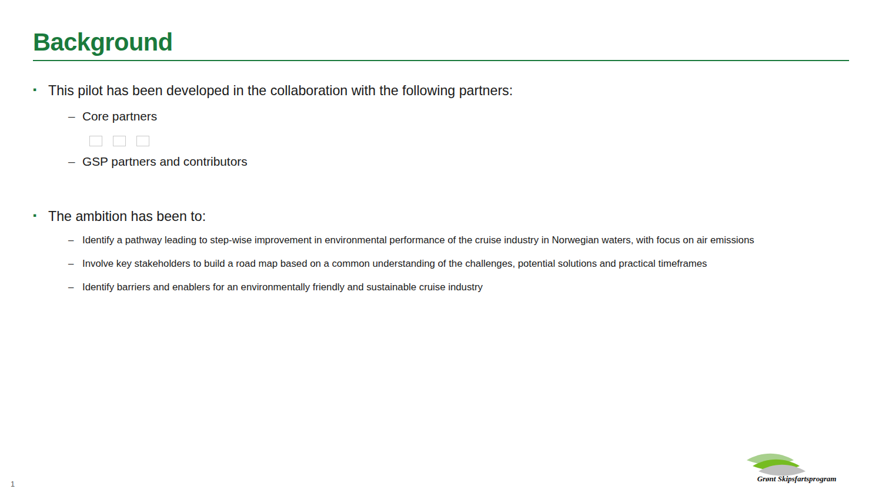Background
This pilot has been developed in the collaboration with the following partners:
Core partners
GSP partners and contributors
The ambition has been to:
Identify a pathway leading to step-wise improvement in environmental performance of the cruise industry in Norwegian waters, with focus on air emissions
Involve key stakeholders to build a road map based on a common understanding of the challenges, potential solutions and practical timeframes
Identify barriers and enablers for an environmentally friendly and sustainable cruise industry
1